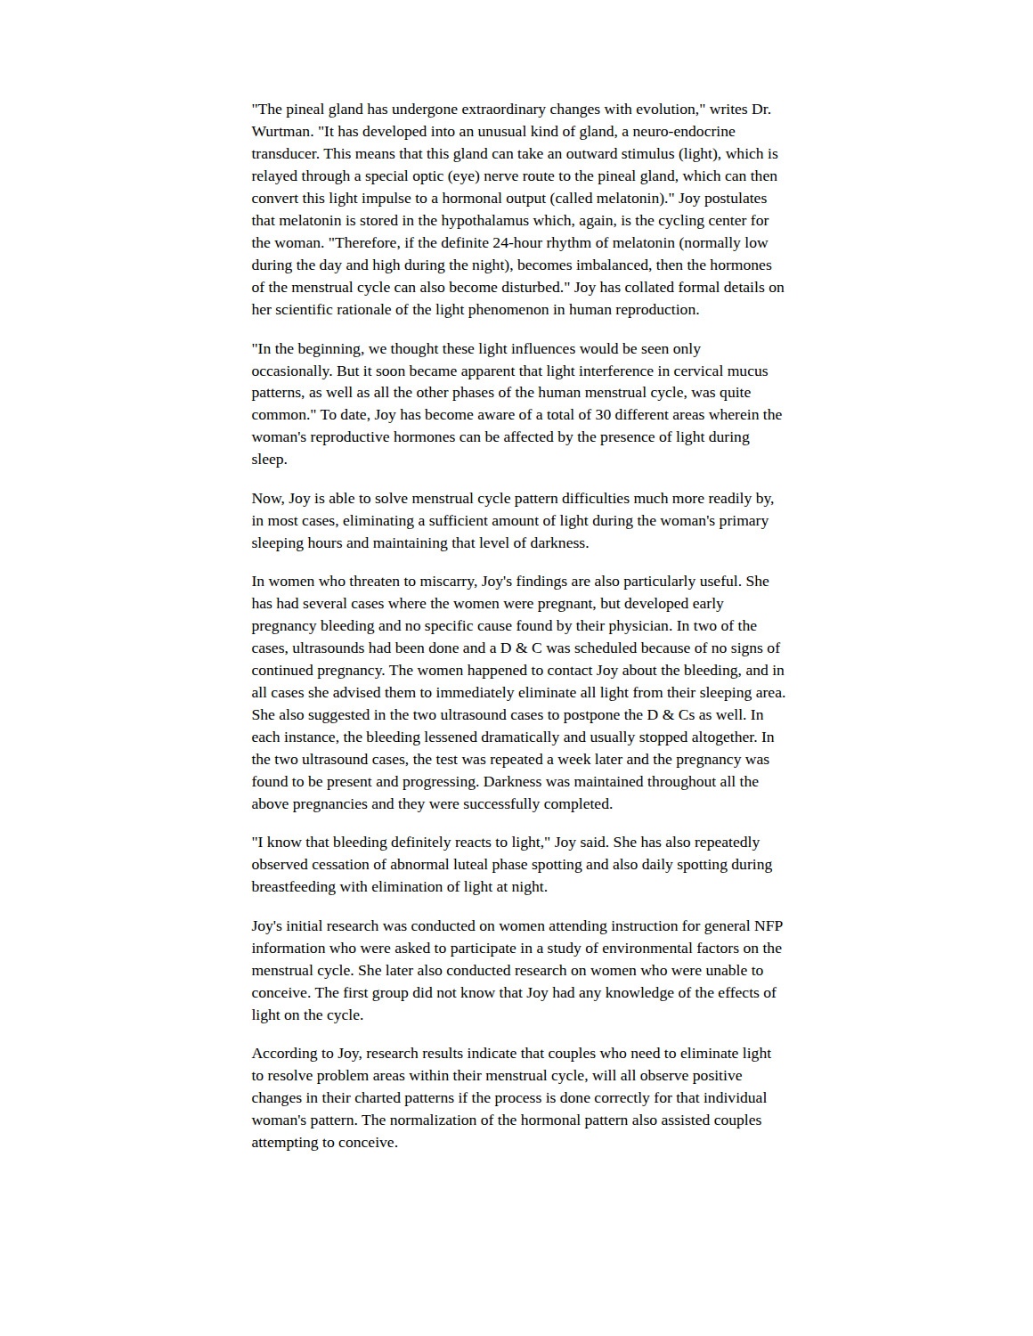"The pineal gland has undergone extraordinary changes with evolution," writes Dr. Wurtman. "It has developed into an unusual kind of gland, a neuro-endocrine transducer. This means that this gland can take an outward stimulus (light), which is relayed through a special optic (eye) nerve route to the pineal gland, which can then convert this light impulse to a hormonal output (called melatonin)." Joy postulates that melatonin is stored in the hypothalamus which, again, is the cycling center for the woman. "Therefore, if the definite 24-hour rhythm of melatonin (normally low during the day and high during the night), becomes imbalanced, then the hormones of the menstrual cycle can also become disturbed." Joy has collated formal details on her scientific rationale of the light phenomenon in human reproduction.
"In the beginning, we thought these light influences would be seen only occasionally. But it soon became apparent that light interference in cervical mucus patterns, as well as all the other phases of the human menstrual cycle, was quite common." To date, Joy has become aware of a total of 30 different areas wherein the woman's reproductive hormones can be affected by the presence of light during sleep.
Now, Joy is able to solve menstrual cycle pattern difficulties much more readily by, in most cases, eliminating a sufficient amount of light during the woman's primary sleeping hours and maintaining that level of darkness.
In women who threaten to miscarry, Joy's findings are also particularly useful. She has had several cases where the women were pregnant, but developed early pregnancy bleeding and no specific cause found by their physician. In two of the cases, ultrasounds had been done and a D & C was scheduled because of no signs of continued pregnancy. The women happened to contact Joy about the bleeding, and in all cases she advised them to immediately eliminate all light from their sleeping area. She also suggested in the two ultrasound cases to postpone the D & Cs as well. In each instance, the bleeding lessened dramatically and usually stopped altogether. In the two ultrasound cases, the test was repeated a week later and the pregnancy was found to be present and progressing. Darkness was maintained throughout all the above pregnancies and they were successfully completed.
"I know that bleeding definitely reacts to light," Joy said. She has also repeatedly observed cessation of abnormal luteal phase spotting and also daily spotting during breastfeeding with elimination of light at night.
Joy's initial research was conducted on women attending instruction for general NFP information who were asked to participate in a study of environmental factors on the menstrual cycle. She later also conducted research on women who were unable to conceive. The first group did not know that Joy had any knowledge of the effects of light on the cycle.
According to Joy, research results indicate that couples who need to eliminate light to resolve problem areas within their menstrual cycle, will all observe positive changes in their charted patterns if the process is done correctly for that individual woman's pattern. The normalization of the hormonal pattern also assisted couples attempting to conceive.